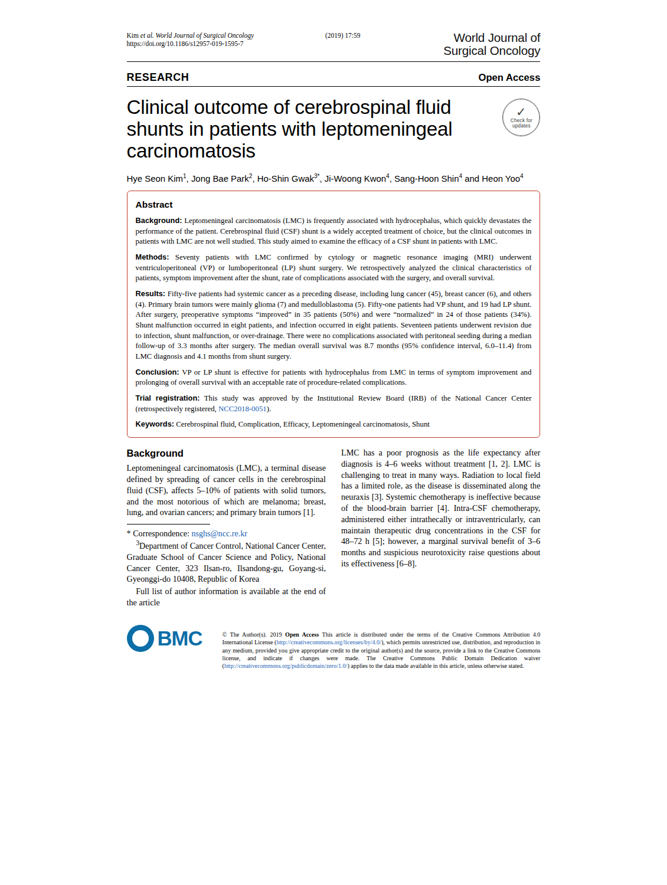Kim et al. World Journal of Surgical Oncology
https://doi.org/10.1186/s12957-019-1595-7
(2019) 17:59
World Journal of Surgical Oncology
Research
Open Access
Clinical outcome of cerebrospinal fluid shunts in patients with leptomeningeal carcinomatosis
✓
Check for
updates
Hye Seon Kim1, Jong Bae Park2, Ho-Shin Gwak3*, Ji-Woong Kwon4, Sang-Hoon Shin4 and Heon Yoo4
Abstract
Background: Leptomeningeal carcinomatosis (LMC) is frequently associated with hydrocephalus, which quickly devastates the performance of the patient. Cerebrospinal fluid (CSF) shunt is a widely accepted treatment of choice, but the clinical outcomes in patients with LMC are not well studied. This study aimed to examine the efficacy of a CSF shunt in patients with LMC.
Methods: Seventy patients with LMC confirmed by cytology or magnetic resonance imaging (MRI) underwent ventriculoperitoneal (VP) or lumboperitoneal (LP) shunt surgery. We retrospectively analyzed the clinical characteristics of patients, symptom improvement after the shunt, rate of complications associated with the surgery, and overall survival.
Results: Fifty-five patients had systemic cancer as a preceding disease, including lung cancer (45), breast cancer (6), and others (4). Primary brain tumors were mainly glioma (7) and medulloblastoma (5). Fifty-one patients had VP shunt, and 19 had LP shunt. After surgery, preoperative symptoms “improved” in 35 patients (50%) and were “normalized” in 24 of those patients (34%). Shunt malfunction occurred in eight patients, and infection occurred in eight patients. Seventeen patients underwent revision due to infection, shunt malfunction, or over-drainage. There were no complications associated with peritoneal seeding during a median follow-up of 3.3 months after surgery. The median overall survival was 8.7 months (95% confidence interval, 6.0–11.4) from LMC diagnosis and 4.1 months from shunt surgery.
Conclusion: VP or LP shunt is effective for patients with hydrocephalus from LMC in terms of symptom improvement and prolonging of overall survival with an acceptable rate of procedure-related complications.
Trial registration: This study was approved by the Institutional Review Board (IRB) of the National Cancer Center (retrospectively registered, NCC2018-0051).
Keywords: Cerebrospinal fluid, Complication, Efficacy, Leptomeningeal carcinomatosis, Shunt
Background
Leptomeningeal carcinomatosis (LMC), a terminal disease defined by spreading of cancer cells in the cerebrospinal fluid (CSF), affects 5–10% of patients with solid tumors, and the most notorious of which are melanoma; breast, lung, and ovarian cancers; and primary brain tumors [1].
* Correspondence: nsghs@ncc.re.kr
3Department of Cancer Control, National Cancer Center, Graduate School of Cancer Science and Policy, National Cancer Center, 323 Ilsan-ro, Ilsandong-gu, Goyang-si, Gyeonggi-do 10408, Republic of Korea
Full list of author information is available at the end of the article
LMC has a poor prognosis as the life expectancy after diagnosis is 4–6 weeks without treatment [1, 2]. LMC is challenging to treat in many ways. Radiation to local field has a limited role, as the disease is disseminated along the neuraxis [3]. Systemic chemotherapy is ineffective because of the blood-brain barrier [4]. Intra-CSF chemotherapy, administered either intrathecally or intraventricularly, can maintain therapeutic drug concentrations in the CSF for 48–72 h [5]; however, a marginal survival benefit of 3–6 months and suspicious neurotoxicity raise questions about its effectiveness [6–8].
BMC
© The Author(s). 2019 Open Access This article is distributed under the terms of the Creative Commons Attribution 4.0 International License (http://creativecommons.org/licenses/by/4.0/), which permits unrestricted use, distribution, and reproduction in any medium, provided you give appropriate credit to the original author(s) and the source, provide a link to the Creative Commons license, and indicate if changes were made. The Creative Commons Public Domain Dedication waiver (http://creativecommons.org/publicdomain/zero/1.0/) applies to the data made available in this article, unless otherwise stated.